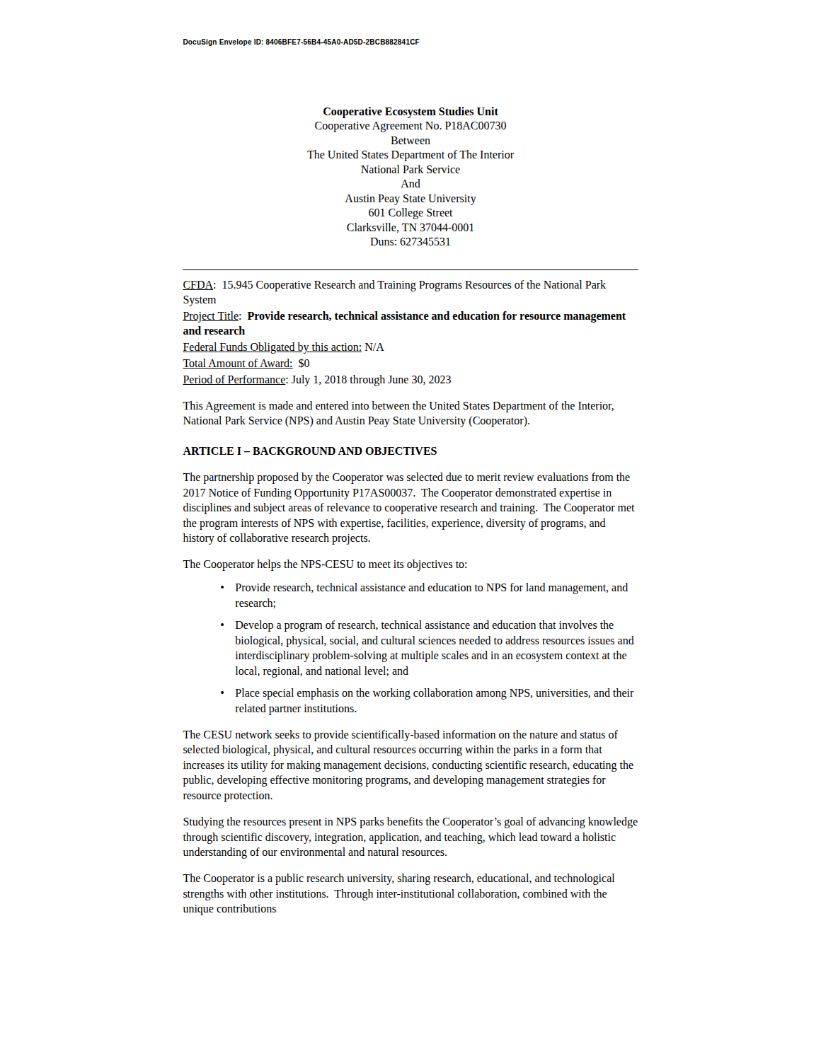DocuSign Envelope ID: 8406BFE7-56B4-45A0-AD5D-2BCB882841CF
Cooperative Ecosystem Studies Unit
Cooperative Agreement No. P18AC00730
Between
The United States Department of The Interior
National Park Service
And
Austin Peay State University
601 College Street
Clarksville, TN 37044-0001
Duns: 627345531
CFDA: 15.945 Cooperative Research and Training Programs Resources of the National Park System
Project Title: Provide research, technical assistance and education for resource management and research
Federal Funds Obligated by this action: N/A
Total Amount of Award: $0
Period of Performance: July 1, 2018 through June 30, 2023
This Agreement is made and entered into between the United States Department of the Interior, National Park Service (NPS) and Austin Peay State University (Cooperator).
ARTICLE I – BACKGROUND AND OBJECTIVES
The partnership proposed by the Cooperator was selected due to merit review evaluations from the 2017 Notice of Funding Opportunity P17AS00037. The Cooperator demonstrated expertise in disciplines and subject areas of relevance to cooperative research and training. The Cooperator met the program interests of NPS with expertise, facilities, experience, diversity of programs, and history of collaborative research projects.
The Cooperator helps the NPS-CESU to meet its objectives to:
Provide research, technical assistance and education to NPS for land management, and research;
Develop a program of research, technical assistance and education that involves the biological, physical, social, and cultural sciences needed to address resources issues and interdisciplinary problem-solving at multiple scales and in an ecosystem context at the local, regional, and national level; and
Place special emphasis on the working collaboration among NPS, universities, and their related partner institutions.
The CESU network seeks to provide scientifically-based information on the nature and status of selected biological, physical, and cultural resources occurring within the parks in a form that increases its utility for making management decisions, conducting scientific research, educating the public, developing effective monitoring programs, and developing management strategies for resource protection.
Studying the resources present in NPS parks benefits the Cooperator’s goal of advancing knowledge through scientific discovery, integration, application, and teaching, which lead toward a holistic understanding of our environmental and natural resources.
The Cooperator is a public research university, sharing research, educational, and technological strengths with other institutions. Through inter-institutional collaboration, combined with the unique contributions